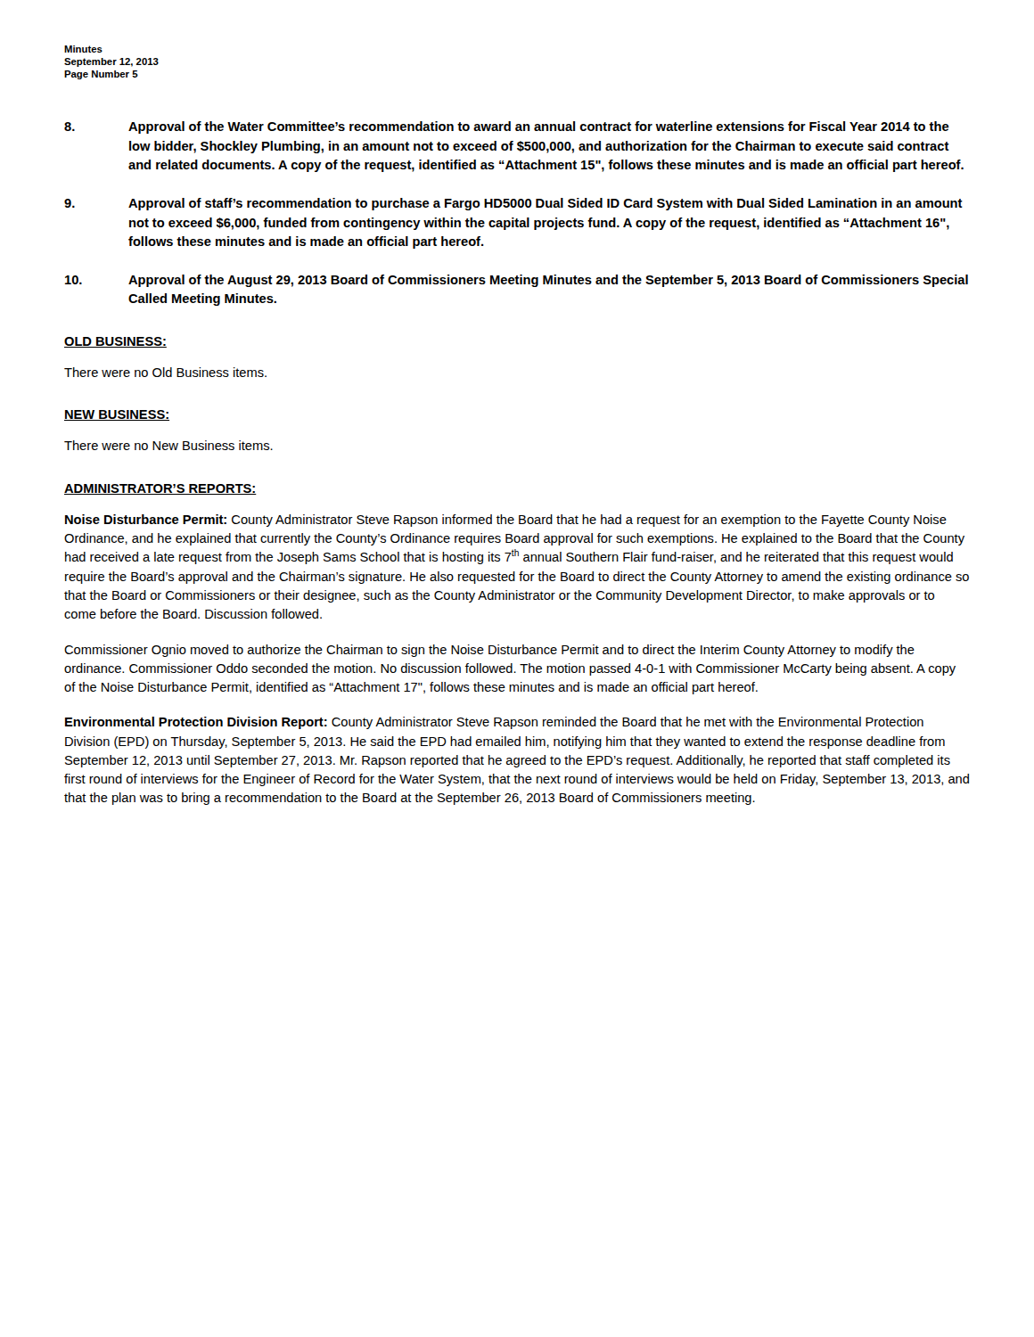Minutes
September 12, 2013
Page Number 5
8. Approval of the Water Committee’s recommendation to award an annual contract for waterline extensions for Fiscal Year 2014 to the low bidder, Shockley Plumbing, in an amount not to exceed of $500,000, and authorization for the Chairman to execute said contract and related documents. A copy of the request, identified as “Attachment 15", follows these minutes and is made an official part hereof.
9. Approval of staff’s recommendation to purchase a Fargo HD5000 Dual Sided ID Card System with Dual Sided Lamination in an amount not to exceed $6,000, funded from contingency within the capital projects fund. A copy of the request, identified as “Attachment 16", follows these minutes and is made an official part hereof.
10. Approval of the August 29, 2013 Board of Commissioners Meeting Minutes and the September 5, 2013 Board of Commissioners Special Called Meeting Minutes.
OLD BUSINESS:
There were no Old Business items.
NEW BUSINESS:
There were no New Business items.
ADMINISTRATOR’S REPORTS:
Noise Disturbance Permit: County Administrator Steve Rapson informed the Board that he had a request for an exemption to the Fayette County Noise Ordinance, and he explained that currently the County’s Ordinance requires Board approval for such exemptions. He explained to the Board that the County had received a late request from the Joseph Sams School that is hosting its 7th annual Southern Flair fund-raiser, and he reiterated that this request would require the Board’s approval and the Chairman’s signature. He also requested for the Board to direct the County Attorney to amend the existing ordinance so that the Board or Commissioners or their designee, such as the County Administrator or the Community Development Director, to make approvals or to come before the Board. Discussion followed.
Commissioner Ognio moved to authorize the Chairman to sign the Noise Disturbance Permit and to direct the Interim County Attorney to modify the ordinance. Commissioner Oddo seconded the motion. No discussion followed. The motion passed 4-0-1 with Commissioner McCarty being absent. A copy of the Noise Disturbance Permit, identified as “Attachment 17", follows these minutes and is made an official part hereof.
Environmental Protection Division Report: County Administrator Steve Rapson reminded the Board that he met with the Environmental Protection Division (EPD) on Thursday, September 5, 2013. He said the EPD had emailed him, notifying him that they wanted to extend the response deadline from September 12, 2013 until September 27, 2013. Mr. Rapson reported that he agreed to the EPD’s request. Additionally, he reported that staff completed its first round of interviews for the Engineer of Record for the Water System, that the next round of interviews would be held on Friday, September 13, 2013, and that the plan was to bring a recommendation to the Board at the September 26, 2013 Board of Commissioners meeting.